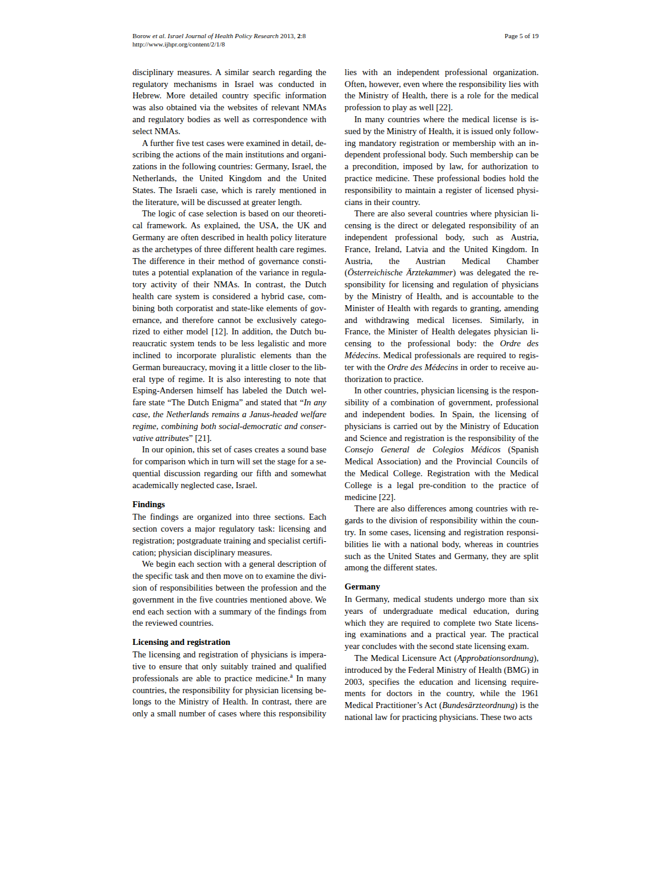Borow et al. Israel Journal of Health Policy Research 2013, 2:8 http://www.ijhpr.org/content/2/1/8
Page 5 of 19
disciplinary measures. A similar search regarding the regulatory mechanisms in Israel was conducted in Hebrew. More detailed country specific information was also obtained via the websites of relevant NMAs and regulatory bodies as well as correspondence with select NMAs.
A further five test cases were examined in detail, describing the actions of the main institutions and organizations in the following countries: Germany, Israel, the Netherlands, the United Kingdom and the United States. The Israeli case, which is rarely mentioned in the literature, will be discussed at greater length.
The logic of case selection is based on our theoretical framework. As explained, the USA, the UK and Germany are often described in health policy literature as the archetypes of three different health care regimes. The difference in their method of governance constitutes a potential explanation of the variance in regulatory activity of their NMAs. In contrast, the Dutch health care system is considered a hybrid case, combining both corporatist and state-like elements of governance, and therefore cannot be exclusively categorized to either model [12]. In addition, the Dutch bureaucratic system tends to be less legalistic and more inclined to incorporate pluralistic elements than the German bureaucracy, moving it a little closer to the liberal type of regime. It is also interesting to note that Esping-Andersen himself has labeled the Dutch welfare state “The Dutch Enigma” and stated that “In any case, the Netherlands remains a Janus-headed welfare regime, combining both social-democratic and conservative attributes” [21].
In our opinion, this set of cases creates a sound base for comparison which in turn will set the stage for a sequential discussion regarding our fifth and somewhat academically neglected case, Israel.
Findings
The findings are organized into three sections. Each section covers a major regulatory task: licensing and registration; postgraduate training and specialist certification; physician disciplinary measures.
We begin each section with a general description of the specific task and then move on to examine the division of responsibilities between the profession and the government in the five countries mentioned above. We end each section with a summary of the findings from the reviewed countries.
Licensing and registration
The licensing and registration of physicians is imperative to ensure that only suitably trained and qualified professionals are able to practice medicine.a In many countries, the responsibility for physician licensing belongs to the Ministry of Health. In contrast, there are only a small number of cases where this responsibility lies with an independent professional organization. Often, however, even where the responsibility lies with the Ministry of Health, there is a role for the medical profession to play as well [22].
In many countries where the medical license is issued by the Ministry of Health, it is issued only following mandatory registration or membership with an independent professional body. Such membership can be a precondition, imposed by law, for authorization to practice medicine. These professional bodies hold the responsibility to maintain a register of licensed physicians in their country.
There are also several countries where physician licensing is the direct or delegated responsibility of an independent professional body, such as Austria, France, Ireland, Latvia and the United Kingdom. In Austria, the Austrian Medical Chamber (Österreichische Ärztekammer) was delegated the responsibility for licensing and regulation of physicians by the Ministry of Health, and is accountable to the Minister of Health with regards to granting, amending and withdrawing medical licenses. Similarly, in France, the Minister of Health delegates physician licensing to the professional body: the Ordre des Médecins. Medical professionals are required to register with the Ordre des Médecins in order to receive authorization to practice.
In other countries, physician licensing is the responsibility of a combination of government, professional and independent bodies. In Spain, the licensing of physicians is carried out by the Ministry of Education and Science and registration is the responsibility of the Consejo General de Colegios Médicos (Spanish Medical Association) and the Provincial Councils of the Medical College. Registration with the Medical College is a legal pre-condition to the practice of medicine [22].
There are also differences among countries with regards to the division of responsibility within the country. In some cases, licensing and registration responsibilities lie with a national body, whereas in countries such as the United States and Germany, they are split among the different states.
Germany
In Germany, medical students undergo more than six years of undergraduate medical education, during which they are required to complete two State licensing examinations and a practical year. The practical year concludes with the second state licensing exam.
The Medical Licensure Act (Approbationsordnung), introduced by the Federal Ministry of Health (BMG) in 2003, specifies the education and licensing requirements for doctors in the country, while the 1961 Medical Practitioner’s Act (Bundesärzteordnung) is the national law for practicing physicians. These two acts